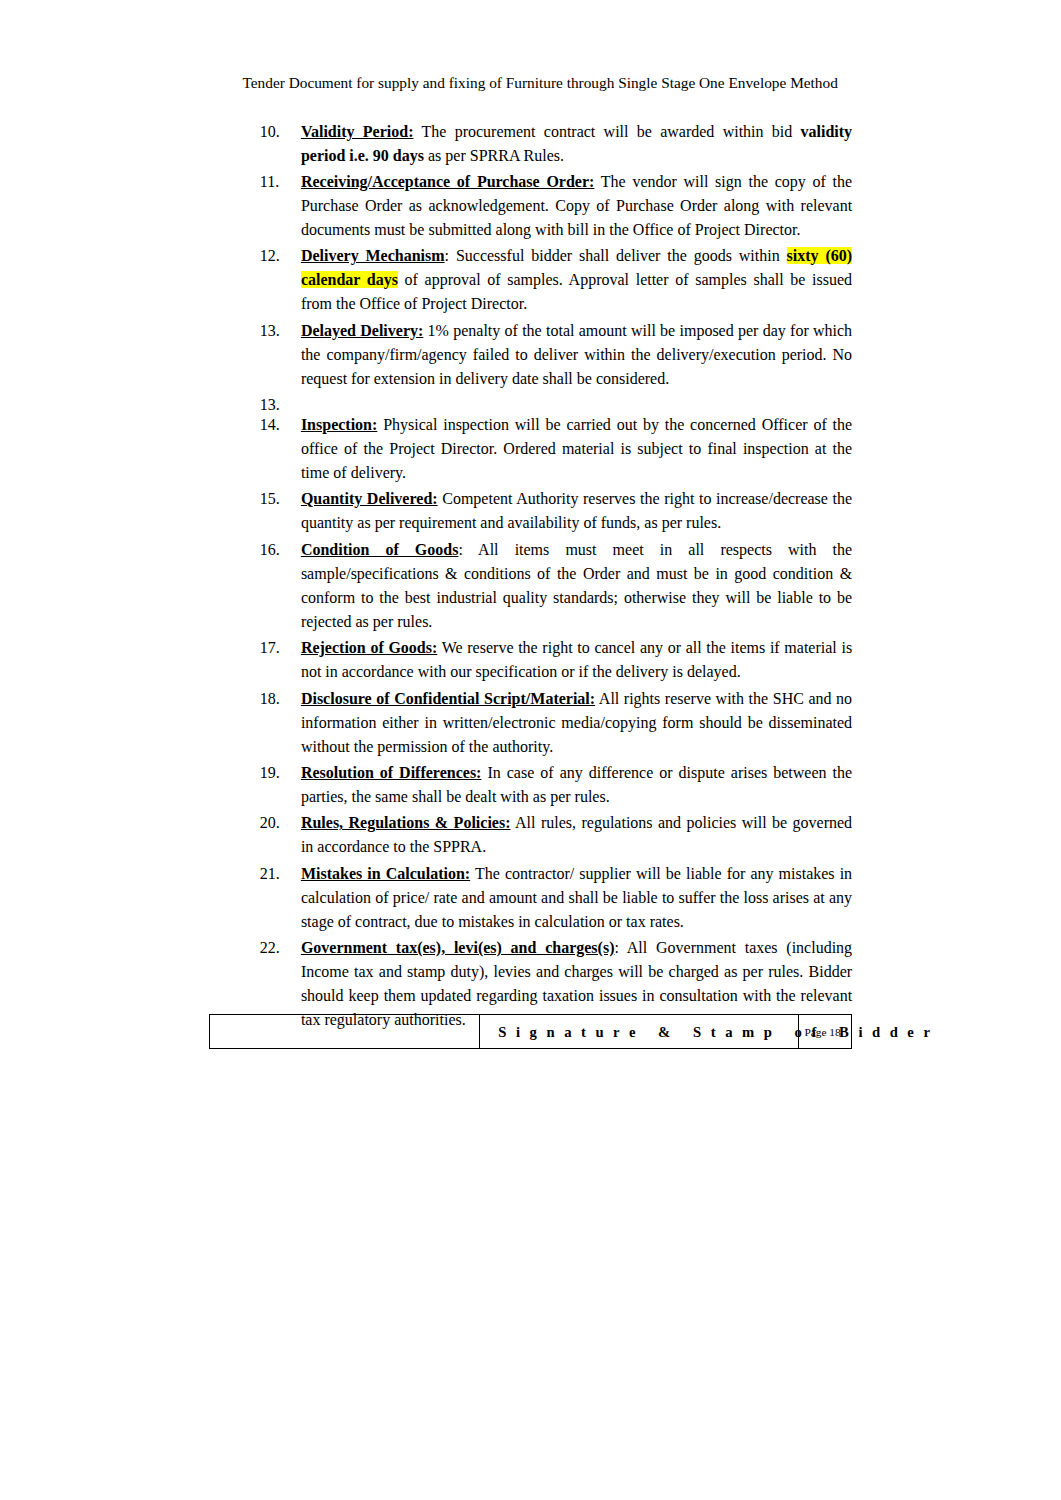Tender Document for supply and fixing of Furniture through Single Stage One Envelope Method
Validity Period: The procurement contract will be awarded within bid validity period i.e. 90 days as per SPRRA Rules.
Receiving/Acceptance of Purchase Order: The vendor will sign the copy of the Purchase Order as acknowledgement. Copy of Purchase Order along with relevant documents must be submitted along with bill in the Office of Project Director.
Delivery Mechanism: Successful bidder shall deliver the goods within sixty (60) calendar days of approval of samples. Approval letter of samples shall be issued from the Office of Project Director.
Delayed Delivery: 1% penalty of the total amount will be imposed per day for which the company/firm/agency failed to deliver within the delivery/execution period. No request for extension in delivery date shall be considered.
Inspection: Physical inspection will be carried out by the concerned Officer of the office of the Project Director. Ordered material is subject to final inspection at the time of delivery.
Quantity Delivered: Competent Authority reserves the right to increase/decrease the quantity as per requirement and availability of funds, as per rules.
Condition of Goods: All items must meet in all respects with the sample/specifications & conditions of the Order and must be in good condition & conform to the best industrial quality standards; otherwise they will be liable to be rejected as per rules.
Rejection of Goods: We reserve the right to cancel any or all the items if material is not in accordance with our specification or if the delivery is delayed.
Disclosure of Confidential Script/Material: All rights reserve with the SHC and no information either in written/electronic media/copying form should be disseminated without the permission of the authority.
Resolution of Differences: In case of any difference or dispute arises between the parties, the same shall be dealt with as per rules.
Rules, Regulations & Policies: All rules, regulations and policies will be governed in accordance to the SPPRA.
Mistakes in Calculation: The contractor/ supplier will be liable for any mistakes in calculation of price/ rate and amount and shall be liable to suffer the loss arises at any stage of contract, due to mistakes in calculation or tax rates.
Government tax(es), levi(es) and charges(s): All Government taxes (including Income tax and stamp duty), levies and charges will be charged as per rules. Bidder should keep them updated regarding taxation issues in consultation with the relevant tax regulatory authorities.
S i g n a t u r e & S t a m p o f B i d d e r Page 18